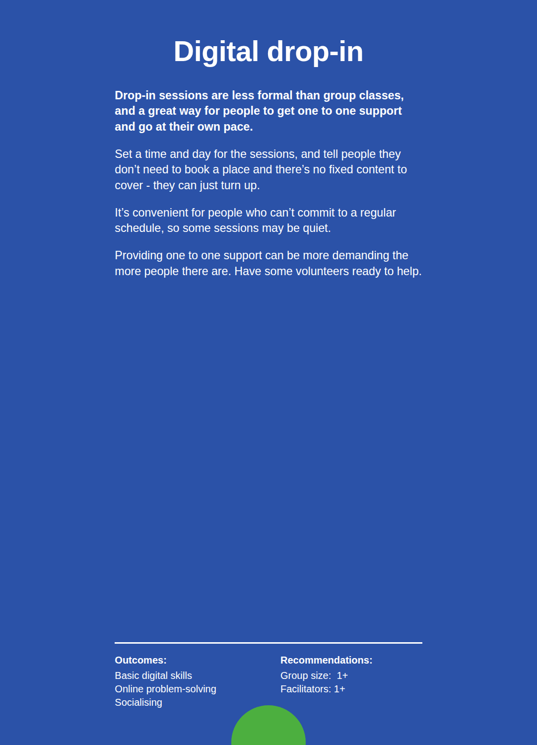Digital drop-in
Drop-in sessions are less formal than group classes, and a great way for people to get one to one support and go at their own pace.
Set a time and day for the sessions, and tell people they don’t need to book a place and there’s no fixed content to cover - they can just turn up.
It’s convenient for people who can’t commit to a regular schedule, so some sessions may be quiet.
Providing one to one support can be more demanding the more people there are. Have some volunteers ready to help.
Outcomes:
Basic digital skills
Online problem-solving
Socialising
Recommendations:
Group size: 1+
Facilitators: 1+